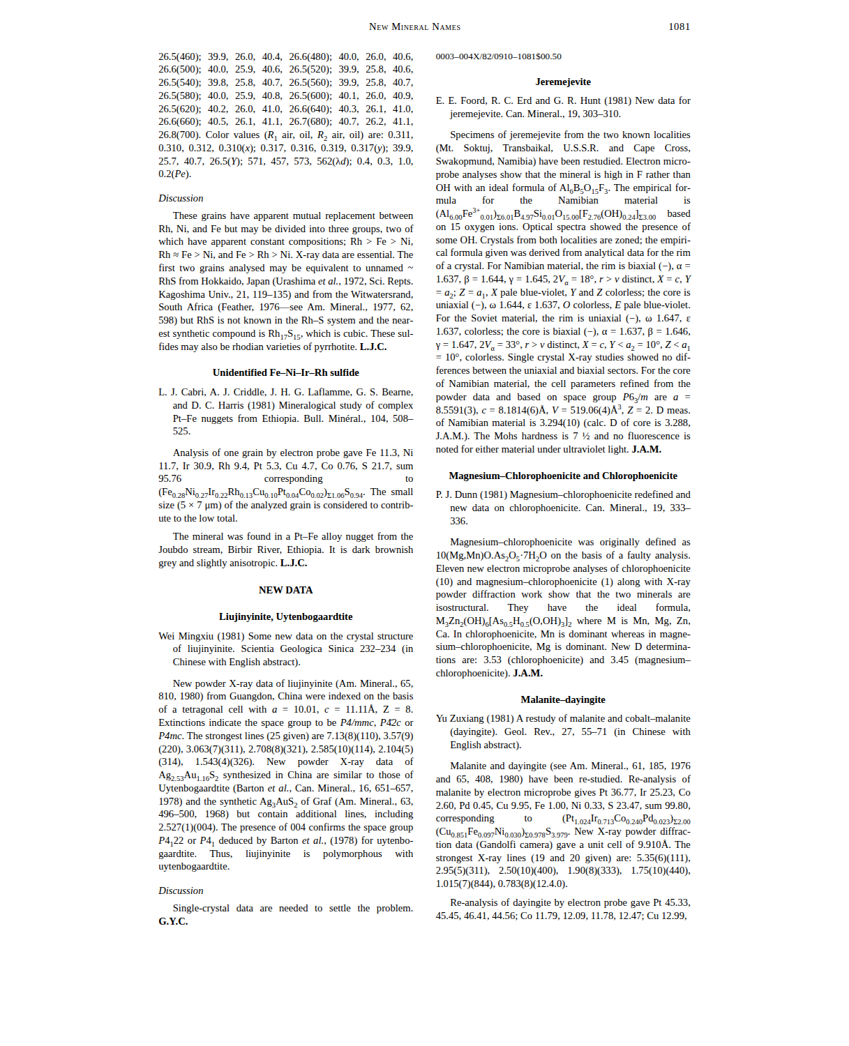New Mineral Names 1081
26.5(460); 39.9, 26.0, 40.4, 26.6(480); 40.0, 26.0, 40.6, 26.6(500); 40.0, 25.9, 40.6, 26.5(520); 39.9, 25.8, 40.6, 26.5(540); 39.8, 25.8, 40.7, 26.5(560); 39.9, 25.8, 40.7, 26.5(580); 40.0, 25.9, 40.8, 26.5(600); 40.1, 26.0, 40.9, 26.5(620); 40.2, 26.0, 41.0, 26.6(640); 40.3, 26.1, 41.0, 26.6(660); 40.5, 26.1, 41.1, 26.7(680); 40.7, 26.2, 41.1, 26.8(700). Color values (R1 air, oil, R2 air, oil) are: 0.311, 0.310, 0.312, 0.310(x); 0.317, 0.316, 0.319, 0.317(y); 39.9, 25.7, 40.7, 26.5(Y); 571, 457, 573, 562(λd); 0.4, 0.3, 1.0, 0.2(Pe).
Discussion
These grains have apparent mutual replacement between Rh, Ni, and Fe but may be divided into three groups, two of which have apparent constant compositions; Rh > Fe > Ni, Rh ≈ Fe > Ni, and Fe > Rh > Ni. X-ray data are essential. The first two grains analysed may be equivalent to unnamed ~ RhS from Hokkaido, Japan (Urashima et al., 1972, Sci. Repts. Kagoshima Univ., 21, 119–135) and from the Witwatersrand, South Africa (Feather, 1976—see Am. Mineral., 1977, 62, 598) but RhS is not known in the Rh–S system and the nearest synthetic compound is Rh17S15, which is cubic. These sulfides may also be rhodian varieties of pyrrhotite. L.J.C.
Unidentified Fe–Ni–Ir–Rh sulfide
L. J. Cabri, A. J. Criddle, J. H. G. Laflamme, G. S. Bearne, and D. C. Harris (1981) Mineralogical study of complex Pt–Fe nuggets from Ethiopia. Bull. Minéral., 104, 508–525.
Analysis of one grain by electron probe gave Fe 11.3, Ni 11.7, Ir 30.9, Rh 9.4, Pt 5.3, Cu 4.7, Co 0.76, S 21.7, sum 95.76 corresponding to (Fe0.28Ni0.27Ir0.22Rh0.13Cu0.10Pt0.04Co0.02)Σ1.06S0.94. The small size (5 × 7 μm) of the analyzed grain is considered to contribute to the low total.
The mineral was found in a Pt–Fe alloy nugget from the Joubdo stream, Birbir River, Ethiopia. It is dark brownish grey and slightly anisotropic. L.J.C.
NEW DATA
Liujinyinite, Uytenbogaardtite
Wei Mingxiu (1981) Some new data on the crystal structure of liujinyinite. Scientia Geologica Sinica 232–234 (in Chinese with English abstract).
New powder X-ray data of liujinyinite (Am. Mineral., 65, 810, 1980) from Guangdon, China were indexed on the basis of a tetragonal cell with a = 10.01, c = 11.11Å, Z = 8. Extinctions indicate the space group to be P4/mmc, P4̄2c or P4mc. The strongest lines (25 given) are 7.13(8)(110), 3.57(9)(220), 3.063(7)(311), 2.708(8)(321), 2.585(10)(114), 2.104(5)(314), 1.543(4)(326). New powder X-ray data of Ag2.53Au1.16S2 synthesized in China are similar to those of Uytenbogaardtite (Barton et al., Can. Mineral., 16, 651–657, 1978) and the synthetic Ag3AuS2 of Graf (Am. Mineral., 63, 496–500, 1968) but contain additional lines, including 2.527(1)(004). The presence of 004 confirms the space group P4122 or P41 deduced by Barton et al., (1978) for uytenbogaardtite. Thus, liujinyinite is polymorphous with uytenbogaardtite.
Discussion
Single-crystal data are needed to settle the problem. G.Y.C.
0003–004X/82/0910–1081$00.50
Jeremejevite
E. E. Foord, R. C. Erd and G. R. Hunt (1981) New data for jeremejevite. Can. Mineral., 19, 303–310.
Specimens of jeremejevite from the two known localities (Mt. Soktuj, Transbaikal, U.S.S.R. and Cape Cross, Swakopmund, Namibia) have been restudied. Electron microprobe analyses show that the mineral is high in F rather than OH with an ideal formula of Al6B5O15F3. The empirical formula for the Namibian material is (Al6.00Fe3+0.01)Σ6.01B4.97Si0.01O15.00[F2.76(OH)0.24]Σ3.00 based on 15 oxygen ions. Optical spectra showed the presence of some OH. Crystals from both localities are zoned; the empirical formula given was derived from analytical data for the rim of a crystal. For Namibian material, the rim is biaxial (−), α = 1.637, β = 1.644, γ = 1.645, 2Vα = 18°, r > v distinct, X = c, Y = a2; Z = a1, X pale blue-violet, Y and Z colorless; the core is uniaxial (−), ω 1.644, ε 1.637, O colorless, E pale blue-violet. For the Soviet material, the rim is uniaxial (−), ω 1.647, ε 1.637, colorless; the core is biaxial (−), α = 1.637, β = 1.646, γ = 1.647, 2Vα = 33°, r > v distinct, X = c, Y < a2 = 10°, Z < a1 = 10°, colorless. Single crystal X-ray studies showed no differences between the uniaxial and biaxial sectors. For the core of Namibian material, the cell parameters refined from the powder data and based on space group P63/m are a = 8.5591(3), c = 8.1814(6)Å, V = 519.06(4)Å3, Z = 2. D meas. of Namibian material is 3.294(10) (calc. D of core is 3.288, J.A.M.). The Mohs hardness is 7 ½ and no fluorescence is noted for either material under ultraviolet light. J.A.M.
Magnesium–Chlorophoenicite and Chlorophoenicite
P. J. Dunn (1981) Magnesium–chlorophoenicite redefined and new data on chlorophoenicite. Can. Mineral., 19, 333–336.
Magnesium–chlorophoenicite was originally defined as 10(Mg,Mn)O.As2O5·7H2O on the basis of a faulty analysis. Eleven new electron microprobe analyses of chlorophoenicite (10) and magnesium–chlorophoenicite (1) along with X-ray powder diffraction work show that the two minerals are isostructural. They have the ideal formula, M3Zn2(OH)6[As0.5H0.5(O,OH)3]2 where M is Mn, Mg, Zn, Ca. In chlorophoenicite, Mn is dominant whereas in magnesium–chlorophoenicite, Mg is dominant. New D determinations are: 3.53 (chlorophoenicite) and 3.45 (magnesium–chlorophoenicite). J.A.M.
Malanite–dayingite
Yu Zuxiang (1981) A restudy of malanite and cobalt–malanite (dayingite). Geol. Rev., 27, 55–71 (in Chinese with English abstract).
Malanite and dayingite (see Am. Mineral., 61, 185, 1976 and 65, 408, 1980) have been re-studied. Re-analysis of malanite by electron microprobe gives Pt 36.77, Ir 25.23, Co 2.60, Pd 0.45, Cu 9.95, Fe 1.00, Ni 0.33, S 23.47, sum 99.80, corresponding to (Pt1.024Ir0.713Co0.240Pd0.023)Σ2.00 (Cu0.851Fe0.097Ni0.030)Σ0.978S3.979. New X-ray powder diffraction data (Gandolfi camera) gave a unit cell of 9.910Å. The strongest X-ray lines (19 and 20 given) are: 5.35(6)(111), 2.95(5)(311), 2.50(10)(400), 1.90(8)(333), 1.75(10)(440), 1.015(7)(844), 0.783(8)(12.4.0).
Re-analysis of dayingite by electron probe gave Pt 45.33, 45.45, 46.41, 44.56; Co 11.79, 12.09, 11.78, 12.47; Cu 12.99,